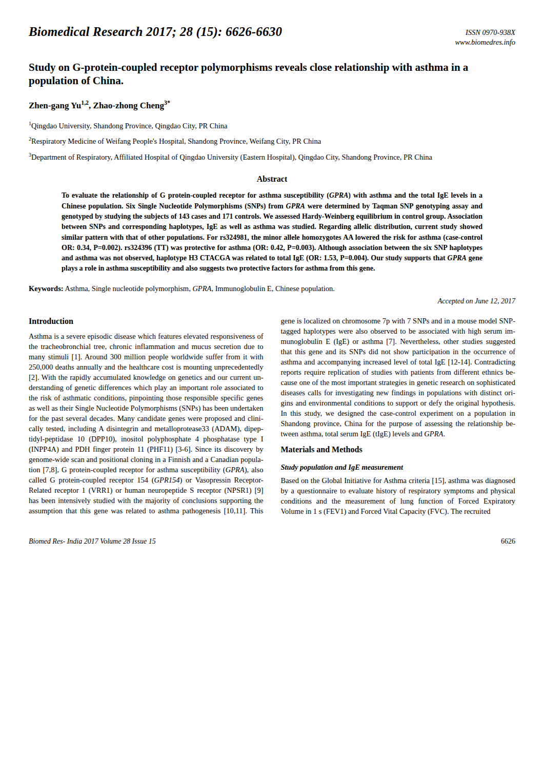Biomedical Research 2017; 28 (15): 6626-6630
ISSN 0970-938X
www.biomedres.info
Study on G-protein-coupled receptor polymorphisms reveals close relationship with asthma in a population of China.
Zhen-gang Yu1,2, Zhao-zhong Cheng3*
1Qingdao University, Shandong Province, Qingdao City, PR China
2Respiratory Medicine of Weifang People's Hospital, Shandong Province, Weifang City, PR China
3Department of Respiratory, Affiliated Hospital of Qingdao University (Eastern Hospital), Qingdao City, Shandong Province, PR China
Abstract
To evaluate the relationship of G protein-coupled receptor for asthma susceptibility (GPRA) with asthma and the total IgE levels in a Chinese population. Six Single Nucleotide Polymorphisms (SNPs) from GPRA were determined by Taqman SNP genotyping assay and genotyped by studying the subjects of 143 cases and 171 controls. We assessed Hardy-Weinberg equilibrium in control group. Association between SNPs and corresponding haplotypes, IgE as well as asthma was studied. Regarding allelic distribution, current study showed similar pattern with that of other populations. For rs324981, the minor allele homozygotes AA lowered the risk for asthma (case-control OR: 0.34, P=0.002). rs324396 (TT) was protective for asthma (OR: 0.42, P=0.003). Although association between the six SNP haplotypes and asthma was not observed, haplotype H3 CTACGA was related to total IgE (OR: 1.53, P=0.004). Our study supports that GPRA gene plays a role in asthma susceptibility and also suggests two protective factors for asthma from this gene.
Keywords: Asthma, Single nucleotide polymorphism, GPRA, Immunoglobulin E, Chinese population.
Accepted on June 12, 2017
Introduction
Asthma is a severe episodic disease which features elevated responsiveness of the tracheobronchial tree, chronic inflammation and mucus secretion due to many stimuli [1]. Around 300 million people worldwide suffer from it with 250,000 deaths annually and the healthcare cost is mounting unprecedentedly [2]. With the rapidly accumulated knowledge on genetics and our current understanding of genetic differences which play an important role associated to the risk of asthmatic conditions, pinpointing those responsible specific genes as well as their Single Nucleotide Polymorphisms (SNPs) has been undertaken for the past several decades. Many candidate genes were proposed and clinically tested, including A disintegrin and metalloprotease33 (ADAM), dipeptidyl-peptidase 10 (DPP10), inositol polyphosphate 4 phosphatase type I (INPP4A) and PDH finger protein 11 (PHF11) [3-6]. Since its discovery by genome-wide scan and positional cloning in a Finnish and a Canadian population [7,8], G protein-coupled receptor for asthma susceptibility (GPRA), also called G protein-coupled receptor 154 (GPR154) or Vasopressin Receptor-Related receptor 1 (VRR1) or human neuropeptide S receptor (NPSR1) [9] has been intensively studied with the majority of conclusions supporting the assumption that this gene was related to asthma pathogenesis [10,11]. This gene is localized on chromosome 7p with 7 SNPs and in a mouse model SNP-tagged haplotypes were also observed to be associated with high serum immunoglobulin E (IgE) or asthma [7]. Nevertheless, other studies suggested that this gene and its SNPs did not show participation in the occurrence of asthma and accompanying increased level of total IgE [12-14]. Contradicting reports require replication of studies with patients from different ethnics because one of the most important strategies in genetic research on sophisticated diseases calls for investigating new findings in populations with distinct origins and environmental conditions to support or defy the original hypothesis. In this study, we designed the case-control experiment on a population in Shandong province, China for the purpose of assessing the relationship between asthma, total serum IgE (tIgE) levels and GPRA.
Materials and Methods
Study population and IgE measurement
Based on the Global Initiative for Asthma criteria [15], asthma was diagnosed by a questionnaire to evaluate history of respiratory symptoms and physical conditions and the measurement of lung function of Forced Expiratory Volume in 1 s (FEV1) and Forced Vital Capacity (FVC). The recruited
Biomed Res- India 2017 Volume 28 Issue 15
6626